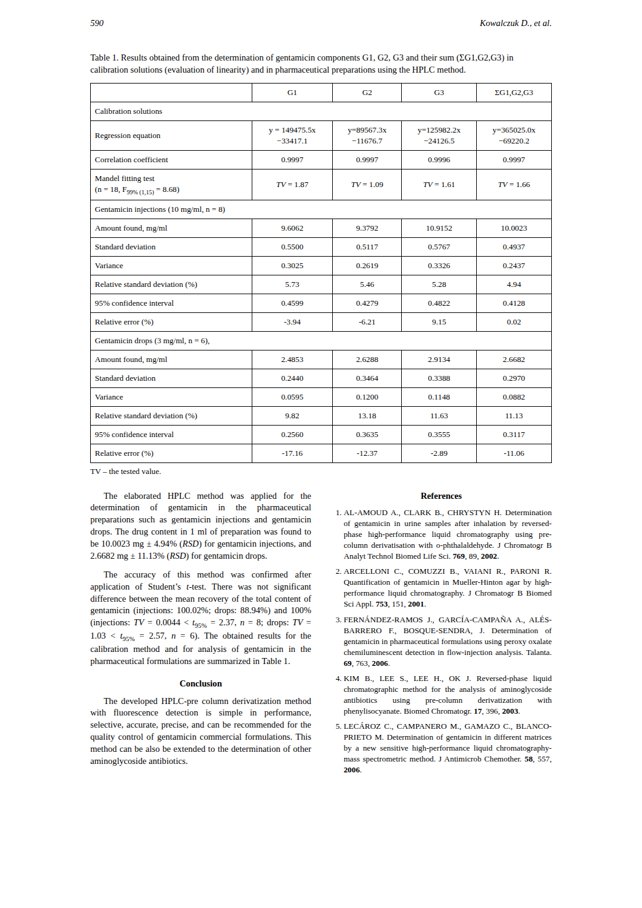590 Kowalczuk D., et al.
Table 1. Results obtained from the determination of gentamicin components G1, G2, G3 and their sum (ΣG1,G2,G3) in calibration solutions (evaluation of linearity) and in pharmaceutical preparations using the HPLC method.
| | G1 | G2 | G3 | ΣG1,G2,G3 |
| --- | --- | --- | --- | --- |
| Calibration solutions |
| Regression equation | y = 149475.5x −33417.1 | y=89567.3x −11676.7 | y=125982.2x −24126.5 | y=365025.0x −69220.2 |
| Correlation coefficient | 0.9997 | 0.9997 | 0.9996 | 0.9997 |
| Mandel fitting test (n = 18, F 99% (1,15) = 8.68) | TV = 1.87 | TV = 1.09 | TV = 1.61 | TV = 1.66 |
| Gentamicin injections (10 mg/ml, n = 8) |
| Amount found, mg/ml | 9.6062 | 9.3792 | 10.9152 | 10.0023 |
| Standard deviation | 0.5500 | 0.5117 | 0.5767 | 0.4937 |
| Variance | 0.3025 | 0.2619 | 0.3326 | 0.2437 |
| Relative standard deviation (%) | 5.73 | 5.46 | 5.28 | 4.94 |
| 95% confidence interval | 0.4599 | 0.4279 | 0.4822 | 0.4128 |
| Relative error (%) | -3.94 | -6.21 | 9.15 | 0.02 |
| Gentamicin drops (3 mg/ml, n = 6), |
| Amount found, mg/ml | 2.4853 | 2.6288 | 2.9134 | 2.6682 |
| Standard deviation | 0.2440 | 0.3464 | 0.3388 | 0.2970 |
| Variance | 0.0595 | 0.1200 | 0.1148 | 0.0882 |
| Relative standard deviation (%) | 9.82 | 13.18 | 11.63 | 11.13 |
| 95% confidence interval | 0.2560 | 0.3635 | 0.3555 | 0.3117 |
| Relative error (%) | -17.16 | -12.37 | -2.89 | -11.06 |
TV – the tested value.
The elaborated HPLC method was applied for the determination of gentamicin in the pharmaceutical preparations such as gentamicin injections and gentamicin drops. The drug content in 1 ml of preparation was found to be 10.0023 mg ± 4.94% (RSD) for gentamicin injections, and 2.6682 mg ± 11.13% (RSD) for gentamicin drops.
The accuracy of this method was confirmed after application of Student’s t-test. There was not significant difference between the mean recovery of the total content of gentamicin (injections: 100.02%; drops: 88.94%) and 100% (injections: TV = 0.0044 < t95% = 2.37, n = 8; drops: TV = 1.03 < t95% = 2.57, n = 6). The obtained results for the calibration method and for analysis of gentamicin in the pharmaceutical formulations are summarized in Table 1.
Conclusion
The developed HPLC-pre column derivatization method with fluorescence detection is simple in performance, selective, accurate, precise, and can be recommended for the quality control of gentamicin commercial formulations. This method can be also be extended to the determination of other aminoglycoside antibiotics.
References
AL-AMOUD A., CLARK B., CHRYSTYN H. Determination of gentamicin in urine samples after inhalation by reversed-phase high-performance liquid chromatography using pre-column derivatisation with o-phthalaldehyde. J Chromatogr B Analyt Technol Biomed Life Sci. 769, 89, 2002.
ARCELLONI C., COMUZZI B., VAIANI R., PARONI R. Quantification of gentamicin in Mueller-Hinton agar by high-performance liquid chromatography. J Chromatogr B Biomed Sci Appl. 753, 151, 2001.
FERNÁNDEZ-RAMOS J., GARCÍA-CAMPAÑA A., ALÉS-BARRERO F., BOSQUE-SENDRA, J. Determination of gentamicin in pharmaceutical formulations using peroxy oxalate chemiluminescent detection in flow-injection analysis. Talanta. 69, 763, 2006.
KIM B., LEE S., LEE H., OK J. Reversed-phase liquid chromatographic method for the analysis of aminoglycoside antibiotics using pre-column derivatization with phenylisocyanate. Biomed Chromatogr. 17, 396, 2003.
LECÁROZ C., CAMPANERO M., GAMAZO C., BLANCO-PRIETO M. Determination of gentamicin in different matrices by a new sensitive high-performance liquid chromatography-mass spectrometric method. J Antimicrob Chemother. 58, 557, 2006.